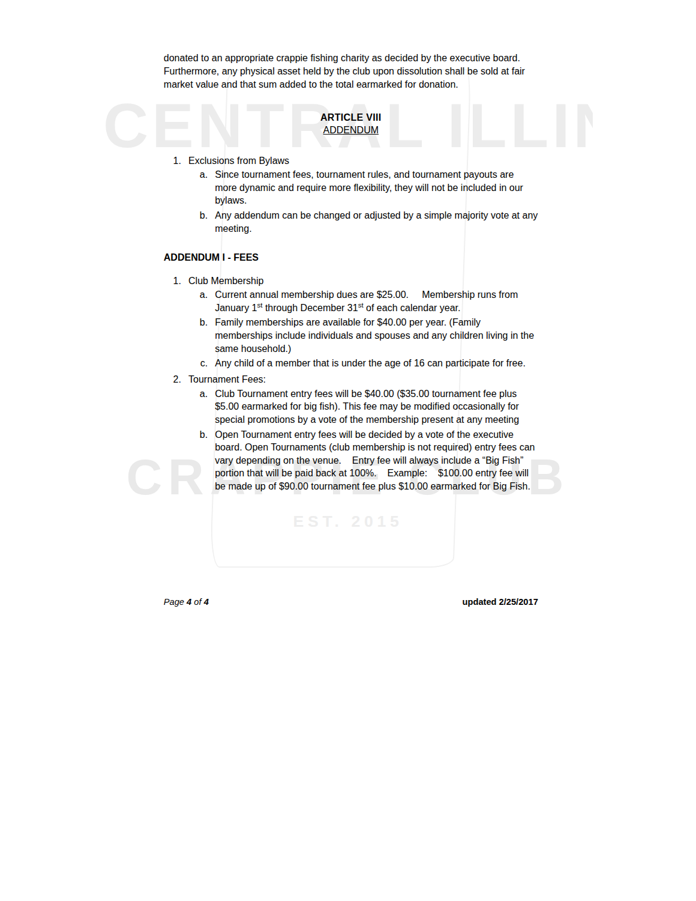CENTRAL ILLINOIS
CRAPPIE CLUB
EST. 2015
donated to an appropriate crappie fishing charity as decided by the executive board. Furthermore, any physical asset held by the club upon dissolution shall be sold at fair market value and that sum added to the total earmarked for donation.
ARTICLE VIII
ADDENDUM
Exclusions from Bylaws
Since tournament fees, tournament rules, and tournament payouts are more dynamic and require more flexibility, they will not be included in our bylaws.
Any addendum can be changed or adjusted by a simple majority vote at any meeting.
ADDENDUM I - FEES
Club Membership
Current annual membership dues are $25.00. Membership runs from January 1st through December 31st of each calendar year.
Family memberships are available for $40.00 per year. (Family memberships include individuals and spouses and any children living in the same household.)
Any child of a member that is under the age of 16 can participate for free.
Tournament Fees:
Club Tournament entry fees will be $40.00 ($35.00 tournament fee plus $5.00 earmarked for big fish). This fee may be modified occasionally for special promotions by a vote of the membership present at any meeting
Open Tournament entry fees will be decided by a vote of the executive board. Open Tournaments (club membership is not required) entry fees can vary depending on the venue. Entry fee will always include a “Big Fish” portion that will be paid back at 100%. Example: $100.00 entry fee will be made up of $90.00 tournament fee plus $10.00 earmarked for Big Fish.
Page 4 of 4
updated 2/25/2017